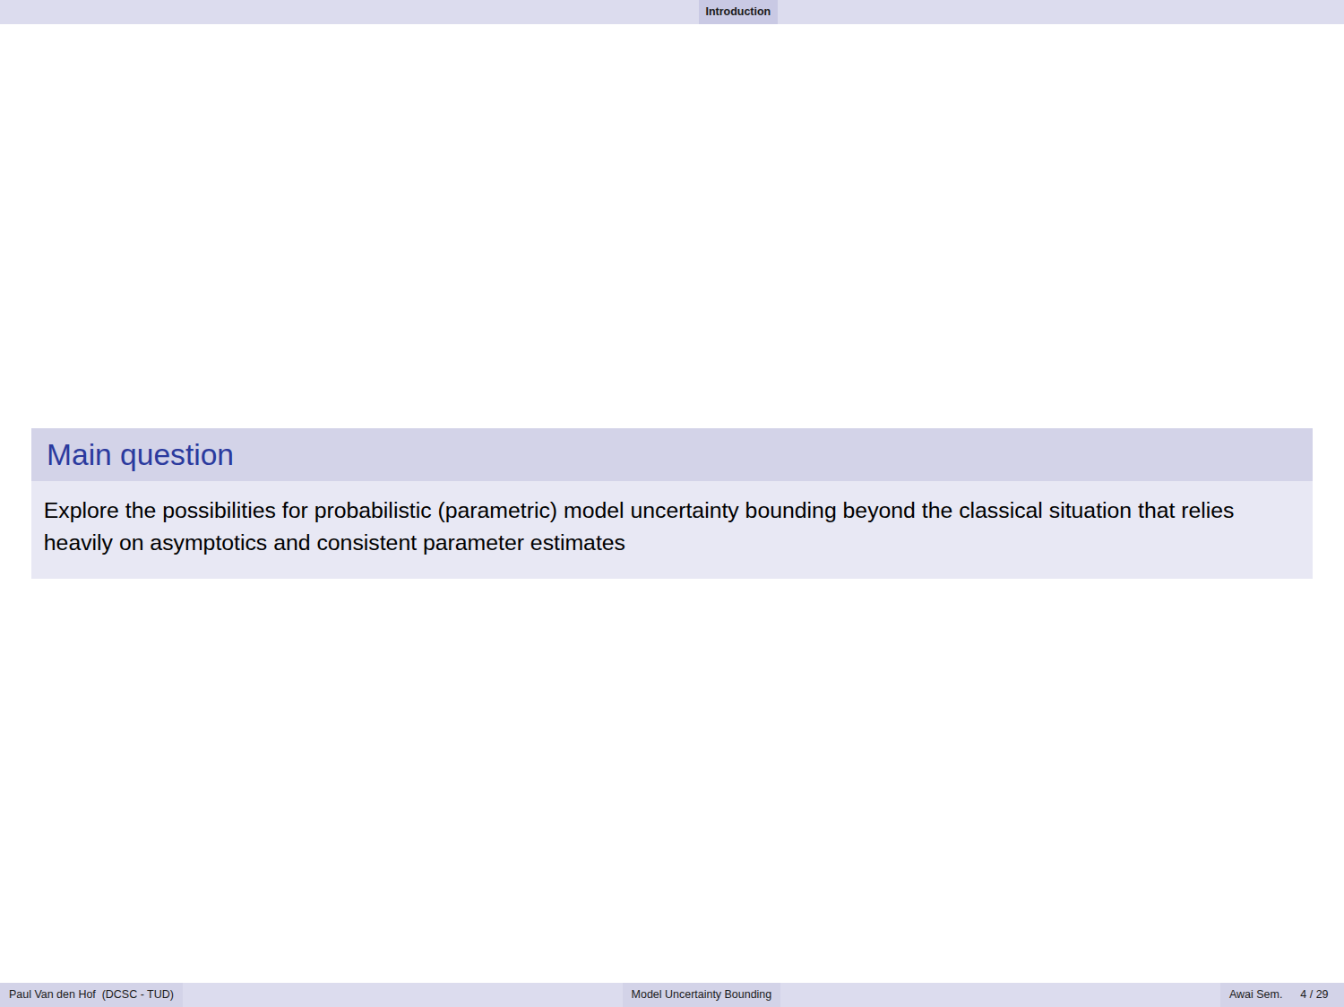Introduction
Main question
Explore the possibilities for probabilistic (parametric) model uncertainty bounding beyond the classical situation that relies heavily on asymptotics and consistent parameter estimates
Paul Van den Hof (DCSC - TUD)
Model Uncertainty Bounding
Awai Sem.
4 / 29